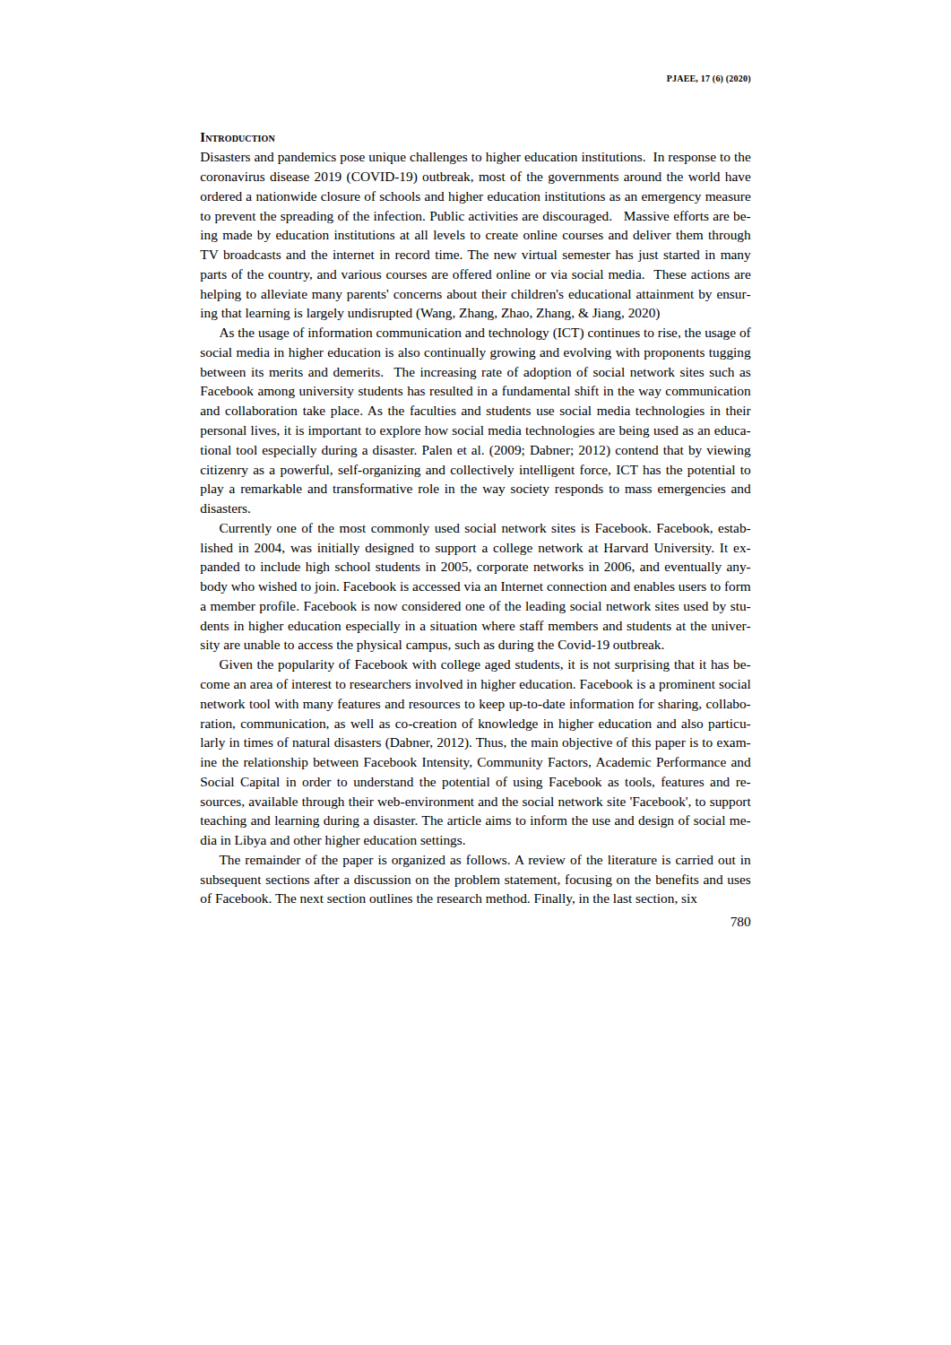PJAEE, 17 (6) (2020)
Introduction
Disasters and pandemics pose unique challenges to higher education institutions. In response to the coronavirus disease 2019 (COVID-19) outbreak, most of the governments around the world have ordered a nationwide closure of schools and higher education institutions as an emergency measure to prevent the spreading of the infection. Public activities are discouraged. Massive efforts are being made by education institutions at all levels to create online courses and deliver them through TV broadcasts and the internet in record time. The new virtual semester has just started in many parts of the country, and various courses are offered online or via social media. These actions are helping to alleviate many parents' concerns about their children's educational attainment by ensuring that learning is largely undisrupted (Wang, Zhang, Zhao, Zhang, & Jiang, 2020)
As the usage of information communication and technology (ICT) continues to rise, the usage of social media in higher education is also continually growing and evolving with proponents tugging between its merits and demerits. The increasing rate of adoption of social network sites such as Facebook among university students has resulted in a fundamental shift in the way communication and collaboration take place. As the faculties and students use social media technologies in their personal lives, it is important to explore how social media technologies are being used as an educational tool especially during a disaster. Palen et al. (2009; Dabner; 2012) contend that by viewing citizenry as a powerful, self-organizing and collectively intelligent force, ICT has the potential to play a remarkable and transformative role in the way society responds to mass emergencies and disasters.
Currently one of the most commonly used social network sites is Facebook. Facebook, established in 2004, was initially designed to support a college network at Harvard University. It expanded to include high school students in 2005, corporate networks in 2006, and eventually anybody who wished to join. Facebook is accessed via an Internet connection and enables users to form a member profile. Facebook is now considered one of the leading social network sites used by students in higher education especially in a situation where staff members and students at the university are unable to access the physical campus, such as during the Covid-19 outbreak.
Given the popularity of Facebook with college aged students, it is not surprising that it has become an area of interest to researchers involved in higher education. Facebook is a prominent social network tool with many features and resources to keep up-to-date information for sharing, collaboration, communication, as well as co-creation of knowledge in higher education and also particularly in times of natural disasters (Dabner, 2012). Thus, the main objective of this paper is to examine the relationship between Facebook Intensity, Community Factors, Academic Performance and Social Capital in order to understand the potential of using Facebook as tools, features and resources, available through their web-environment and the social network site 'Facebook', to support teaching and learning during a disaster. The article aims to inform the use and design of social media in Libya and other higher education settings.
The remainder of the paper is organized as follows. A review of the literature is carried out in subsequent sections after a discussion on the problem statement, focusing on the benefits and uses of Facebook. The next section outlines the research method. Finally, in the last section, six
780